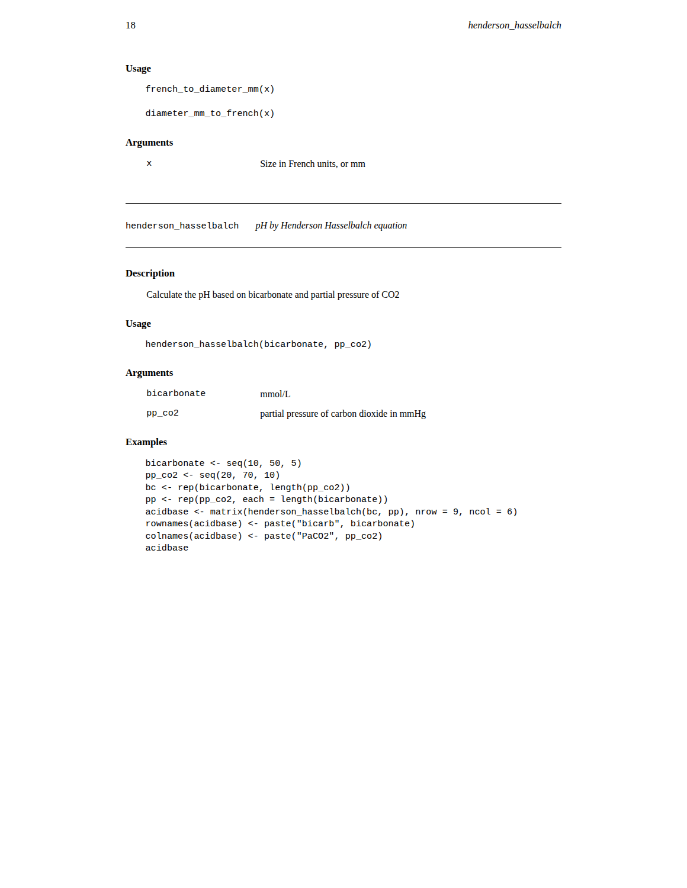18 henderson_hasselbalch
Usage
french_to_diameter_mm(x)

diameter_mm_to_french(x)
Arguments
x
Size in French units, or mm
henderson_hasselbalch pH by Henderson Hasselbalch equation
Description
Calculate the pH based on bicarbonate and partial pressure of CO2
Usage
henderson_hasselbalch(bicarbonate, pp_co2)
Arguments
bicarbonate
mmol/L
pp_co2
partial pressure of carbon dioxide in mmHg
Examples
bicarbonate <- seq(10, 50, 5)
pp_co2 <- seq(20, 70, 10)
bc <- rep(bicarbonate, length(pp_co2))
pp <- rep(pp_co2, each = length(bicarbonate))
acidbase <- matrix(henderson_hasselbalch(bc, pp), nrow = 9, ncol = 6)
rownames(acidbase) <- paste("bicarb", bicarbonate)
colnames(acidbase) <- paste("PaCO2", pp_co2)
acidbase